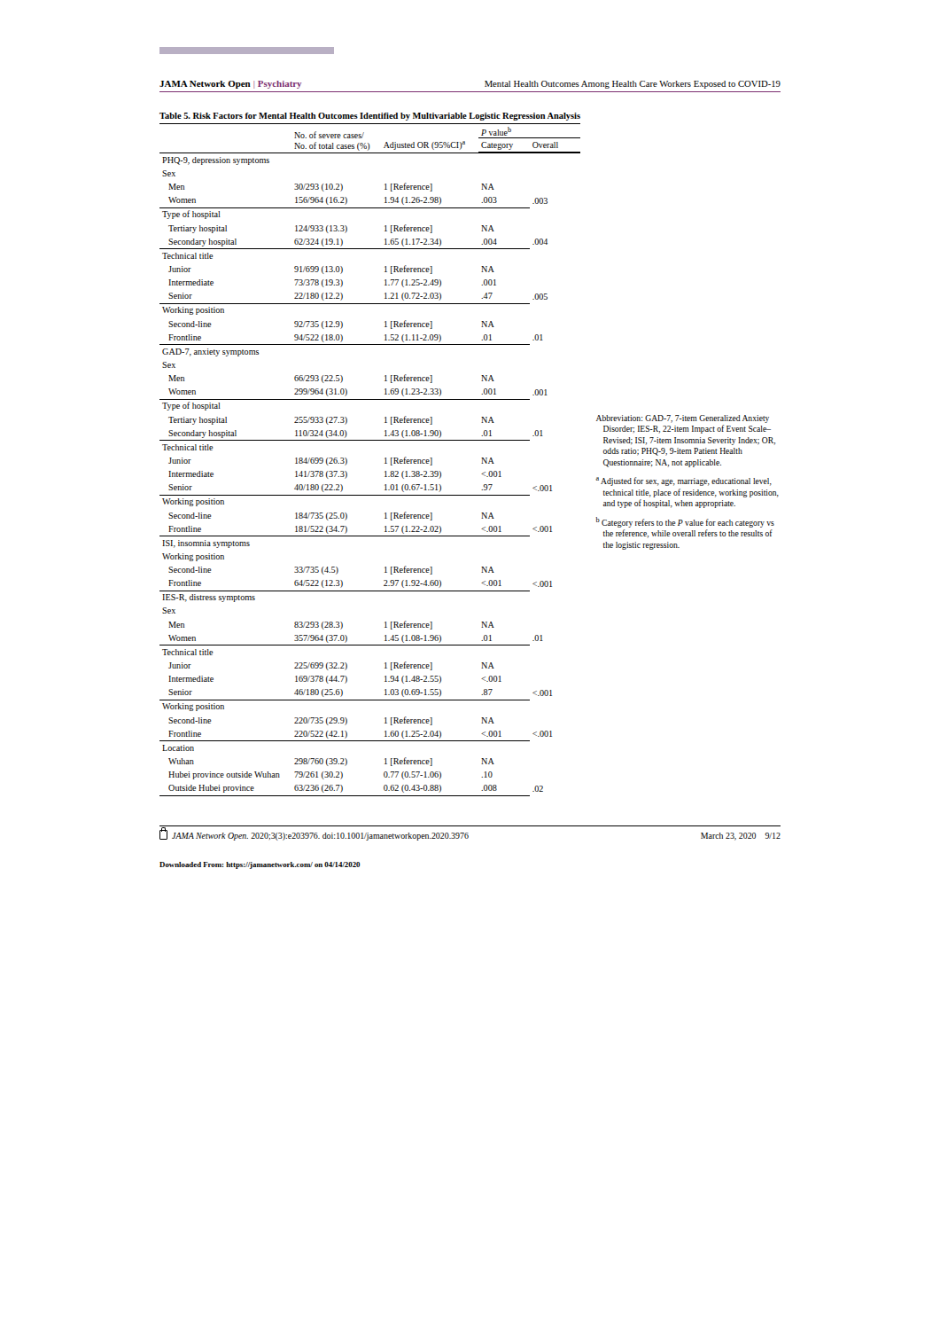JAMA Network Open|Psychiatry
Mental Health Outcomes Among Health Care Workers Exposed to COVID-19
Table 5. Risk Factors for Mental Health Outcomes Identified by Multivariable Logistic Regression Analysis
| | No. of severe cases/ No. of total cases (%) | Adjusted OR (95%CI) a | P value b |
| --- | --- | --- | --- |
| Category | Overall |
| PHQ-9, depression symptoms |
| Sex | | | | |
| Men | 30/293 (10.2) | 1 [Reference] | NA | .003 |
| Women | 156/964 (16.2) | 1.94 (1.26-2.98) | .003 |
| Type of hospital | | | | |
| Tertiary hospital | 124/933 (13.3) | 1 [Reference] | NA | .004 |
| Secondary hospital | 62/324 (19.1) | 1.65 (1.17-2.34) | .004 |
| Technical title | | | | |
| Junior | 91/699 (13.0) | 1 [Reference] | NA | .005 |
| Intermediate | 73/378 (19.3) | 1.77 (1.25-2.49) | .001 |
| Senior | 22/180 (12.2) | 1.21 (0.72-2.03) | .47 |
| Working position | | | | |
| Second-line | 92/735 (12.9) | 1 [Reference] | NA | .01 |
| Frontline | 94/522 (18.0) | 1.52 (1.11-2.09) | .01 |
| GAD-7, anxiety symptoms |
| Sex | | | | |
| Men | 66/293 (22.5) | 1 [Reference] | NA | .001 |
| Women | 299/964 (31.0) | 1.69 (1.23-2.33) | .001 |
| Type of hospital | | | | |
| Tertiary hospital | 255/933 (27.3) | 1 [Reference] | NA | .01 |
| Secondary hospital | 110/324 (34.0) | 1.43 (1.08-1.90) | .01 |
| Technical title | | | | |
| Junior | 184/699 (26.3) | 1 [Reference] | NA | <.001 |
| Intermediate | 141/378 (37.3) | 1.82 (1.38-2.39) | <.001 |
| Senior | 40/180 (22.2) | 1.01 (0.67-1.51) | .97 |
| Working position | | | | |
| Second-line | 184/735 (25.0) | 1 [Reference] | NA | <.001 |
| Frontline | 181/522 (34.7) | 1.57 (1.22-2.02) | <.001 |
| ISI, insomnia symptoms |
| Working position | | | | |
| Second-line | 33/735 (4.5) | 1 [Reference] | NA | <.001 |
| Frontline | 64/522 (12.3) | 2.97 (1.92-4.60) | <.001 |
| IES-R, distress symptoms |
| Sex | | | | |
| Men | 83/293 (28.3) | 1 [Reference] | NA | .01 |
| Women | 357/964 (37.0) | 1.45 (1.08-1.96) | .01 |
| Technical title | | | | |
| Junior | 225/699 (32.2) | 1 [Reference] | NA | <.001 |
| Intermediate | 169/378 (44.7) | 1.94 (1.48-2.55) | <.001 |
| Senior | 46/180 (25.6) | 1.03 (0.69-1.55) | .87 |
| Working position | | | | |
| Second-line | 220/735 (29.9) | 1 [Reference] | NA | <.001 |
| Frontline | 220/522 (42.1) | 1.60 (1.25-2.04) | <.001 |
| Location | | | | |
| Wuhan | 298/760 (39.2) | 1 [Reference] | NA | .02 |
| Hubei province outside Wuhan | 79/261 (30.2) | 0.77 (0.57-1.06) | .10 |
| Outside Hubei province | 63/236 (26.7) | 0.62 (0.43-0.88) | .008 |
Abbreviation: GAD-7, 7-item Generalized Anxiety Disorder; IES-R, 22-item Impact of Event Scale–Revised; ISI, 7-item Insomnia Severity Index; OR, odds ratio; PHQ-9, 9-item Patient Health Questionnaire; NA, not applicable.
a Adjusted for sex, age, marriage, educational level, technical title, place of residence, working position, and type of hospital, when appropriate.
b Category refers to the P value for each category vs the reference, while overall refers to the results of the logistic regression.
JAMA Network Open. 2020;3(3):e203976. doi:10.1001/jamanetworkopen.2020.3976
March 23, 2020 9/12
Downloaded From: https://jamanetwork.com/ on 04/14/2020